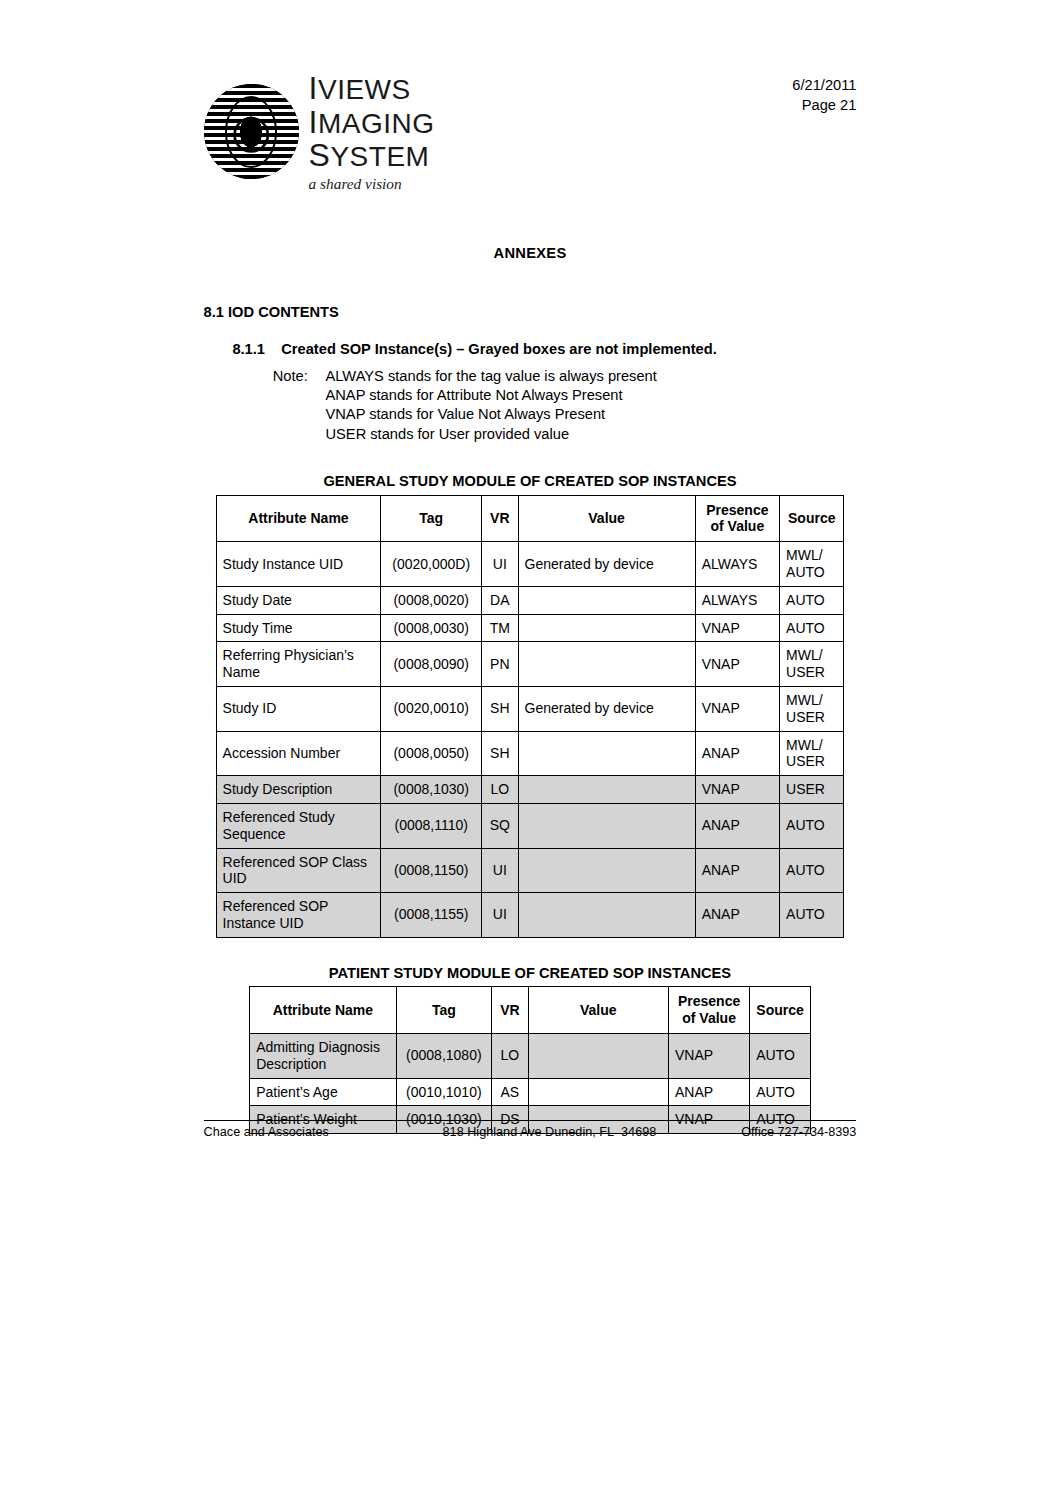☺
IVIEWS
IMAGING
SYSTEM
a shared vision
6/21/2011
Page 21
ANNEXES
8.1 IOD CONTENTS
8.1.1 Created SOP Instance(s) – Grayed boxes are not implemented.
Note: ALWAYS stands for the tag value is always present
ANAP stands for Attribute Not Always Present
VNAP stands for Value Not Always Present
USER stands for User provided value
GENERAL STUDY MODULE OF CREATED SOP INSTANCES
| Attribute Name | Tag | VR | Value | Presence of Value | Source |
| --- | --- | --- | --- | --- | --- |
| Study Instance UID | (0020,000D) | UI | Generated by device | ALWAYS | MWL/ AUTO |
| Study Date | (0008,0020) | DA | | ALWAYS | AUTO |
| Study Time | (0008,0030) | TM | | VNAP | AUTO |
| Referring Physician’s Name | (0008,0090) | PN | | VNAP | MWL/ USER |
| Study ID | (0020,0010) | SH | Generated by device | VNAP | MWL/ USER |
| Accession Number | (0008,0050) | SH | | ANAP | MWL/ USER |
| Study Description | (0008,1030) | LO | | VNAP | USER |
| Referenced Study Sequence | (0008,1110) | SQ | | ANAP | AUTO |
| Referenced SOP Class UID | (0008,1150) | UI | | ANAP | AUTO |
| Referenced SOP Instance UID | (0008,1155) | UI | | ANAP | AUTO |
PATIENT STUDY MODULE OF CREATED SOP INSTANCES
| Attribute Name | Tag | VR | Value | Presence of Value | Source |
| --- | --- | --- | --- | --- | --- |
| Admitting Diagnosis Description | (0008,1080) | LO | | VNAP | AUTO |
| Patient’s Age | (0010,1010) | AS | | ANAP | AUTO |
| Patient’s Weight | (0010,1030) | DS | | VNAP | AUTO |
Chace and Associates
818 Highland Ave Dunedin, FL 34698
Office 727-734-8393